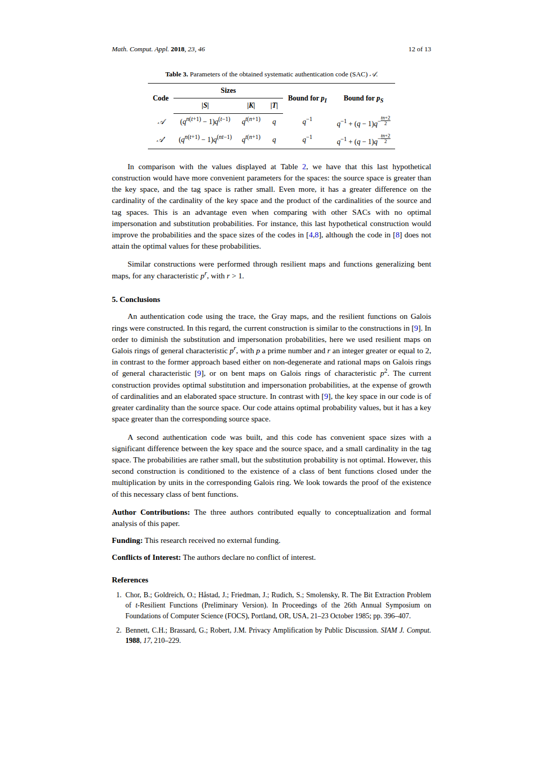Math. Comput. Appl. 2018, 23, 46
12 of 13
Table 3. Parameters of the obtained systematic authentication code (SAC) 𝒜.
| Code | Sizes | Bound for p I | Bound for p S |
| --- | --- | --- | --- |
| /S/ | /K/ | /T/ |
| 𝒜 | ( q n ( t +1) − 1) q ( t −1) | q t ( n +1) | q | q −1 | q −1 + ( q − 1) q − tn +2 2 |
| 𝒜′ | ( q n ( t +1) − 1) q ( nt −1) | q t ( n +1) | q | q −1 | q −1 + ( q − 1) q − tn +2 2 |
In comparison with the values displayed at Table 2, we have that this last hypothetical construction would have more convenient parameters for the spaces: the source space is greater than the key space, and the tag space is rather small. Even more, it has a greater difference on the cardinality of the cardinality of the key space and the product of the cardinalities of the source and tag spaces. This is an advantage even when comparing with other SACs with no optimal impersonation and substitution probabilities. For instance, this last hypothetical construction would improve the probabilities and the space sizes of the codes in [4,8], although the code in [8] does not attain the optimal values for these probabilities.
Similar constructions were performed through resilient maps and functions generalizing bent maps, for any characteristic pr, with r > 1.
5. Conclusions
An authentication code using the trace, the Gray maps, and the resilient functions on Galois rings were constructed. In this regard, the current construction is similar to the constructions in [9]. In order to diminish the substitution and impersonation probabilities, here we used resilient maps on Galois rings of general characteristic pr, with p a prime number and r an integer greater or equal to 2, in contrast to the former approach based either on non-degenerate and rational maps on Galois rings of general characteristic [9], or on bent maps on Galois rings of characteristic p2. The current construction provides optimal substitution and impersonation probabilities, at the expense of growth of cardinalities and an elaborated space structure. In contrast with [9], the key space in our code is of greater cardinality than the source space. Our code attains optimal probability values, but it has a key space greater than the corresponding source space.
A second authentication code was built, and this code has convenient space sizes with a significant difference between the key space and the source space, and a small cardinality in the tag space. The probabilities are rather small, but the substitution probability is not optimal. However, this second construction is conditioned to the existence of a class of bent functions closed under the multiplication by units in the corresponding Galois ring. We look towards the proof of the existence of this necessary class of bent functions.
Author Contributions: The three authors contributed equally to conceptualization and formal analysis of this paper.
Funding: This research received no external funding.
Conflicts of Interest: The authors declare no conflict of interest.
References
Chor, B.; Goldreich, O.; Håstad, J.; Friedman, J.; Rudich, S.; Smolensky, R. The Bit Extraction Problem of t-Resilient Functions (Preliminary Version). In Proceedings of the 26th Annual Symposium on Foundations of Computer Science (FOCS), Portland, OR, USA, 21–23 October 1985; pp. 396–407.
Bennett, C.H.; Brassard, G.; Robert, J.M. Privacy Amplification by Public Discussion. SIAM J. Comput. 1988, 17, 210–229.